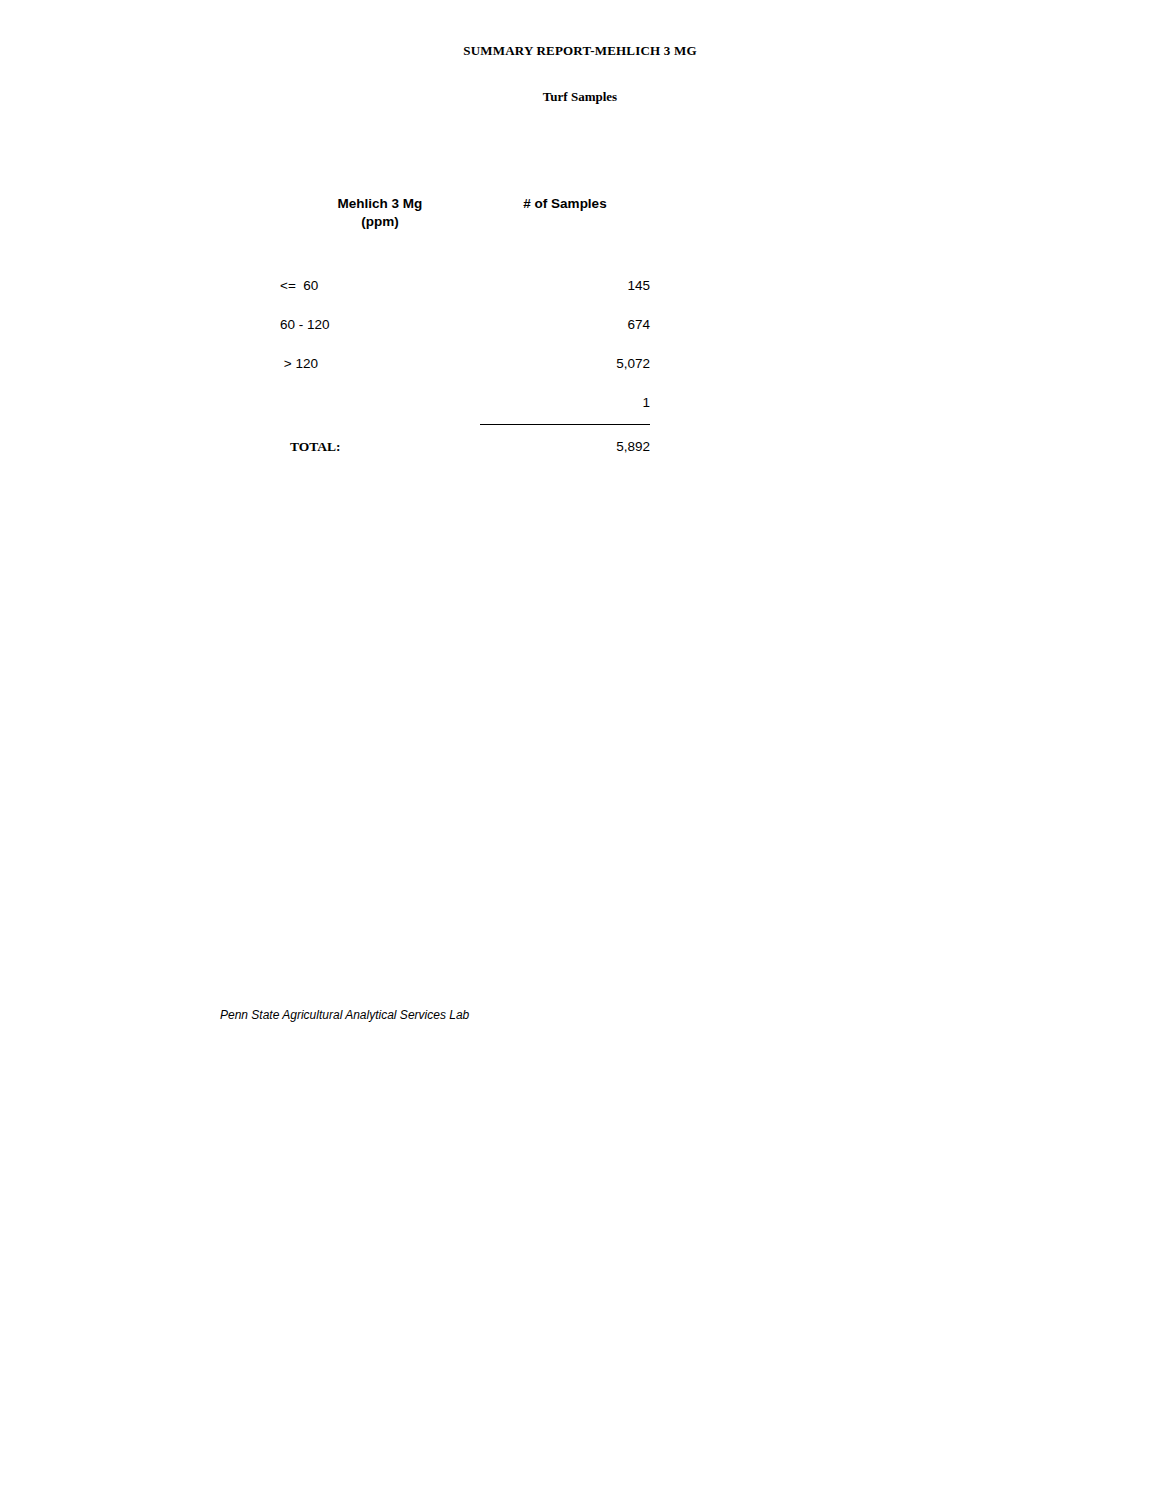SUMMARY REPORT-MEHLICH 3 MG
Turf Samples
| Mehlich 3 Mg (ppm) | # of Samples |
| --- | --- |
| <= 60 | 145 |
| 60 - 120 | 674 |
| > 120 | 5,072 |
| | 1 |
| TOTAL: | 5,892 |
Penn State Agricultural Analytical Services Lab